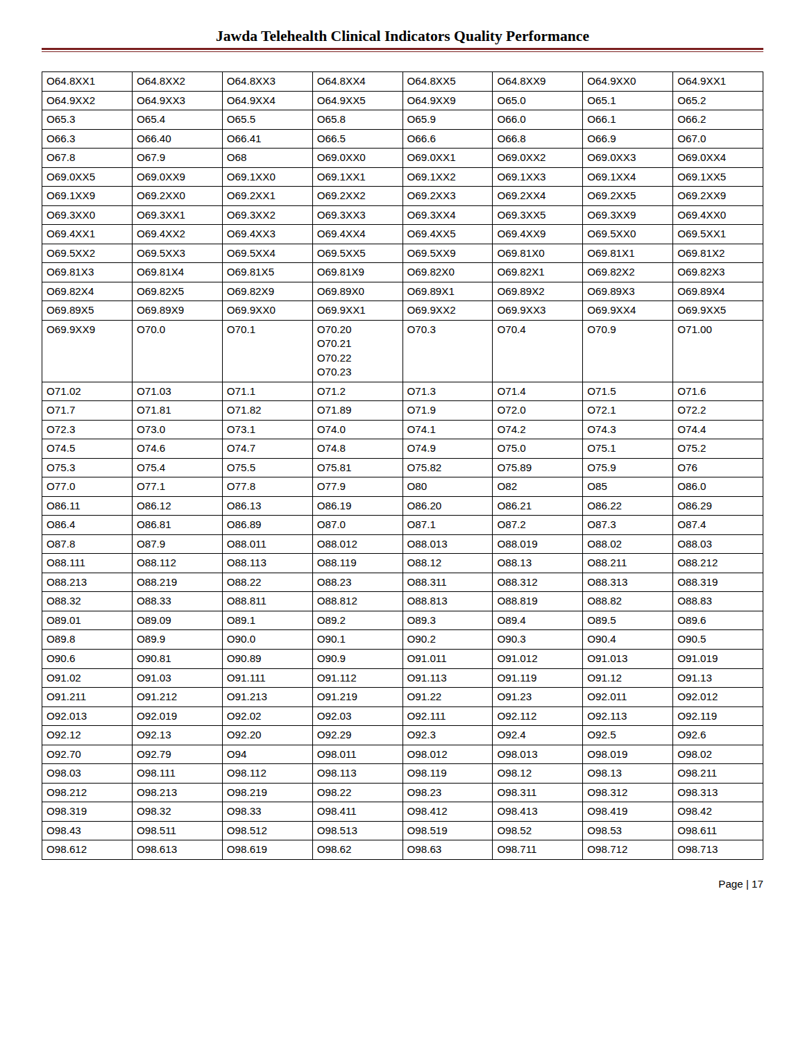Jawda Telehealth Clinical Indicators Quality Performance
| O64.8XX1 | O64.8XX2 | O64.8XX3 | O64.8XX4 | O64.8XX5 | O64.8XX9 | O64.9XX0 | O64.9XX1 |
| O64.9XX2 | O64.9XX3 | O64.9XX4 | O64.9XX5 | O64.9XX9 | O65.0 | O65.1 | O65.2 |
| O65.3 | O65.4 | O65.5 | O65.8 | O65.9 | O66.0 | O66.1 | O66.2 |
| O66.3 | O66.40 | O66.41 | O66.5 | O66.6 | O66.8 | O66.9 | O67.0 |
| O67.8 | O67.9 | O68 | O69.0XX0 | O69.0XX1 | O69.0XX2 | O69.0XX3 | O69.0XX4 |
| O69.0XX5 | O69.0XX9 | O69.1XX0 | O69.1XX1 | O69.1XX2 | O69.1XX3 | O69.1XX4 | O69.1XX5 |
| O69.1XX9 | O69.2XX0 | O69.2XX1 | O69.2XX2 | O69.2XX3 | O69.2XX4 | O69.2XX5 | O69.2XX9 |
| O69.3XX0 | O69.3XX1 | O69.3XX2 | O69.3XX3 | O69.3XX4 | O69.3XX5 | O69.3XX9 | O69.4XX0 |
| O69.4XX1 | O69.4XX2 | O69.4XX3 | O69.4XX4 | O69.4XX5 | O69.4XX9 | O69.5XX0 | O69.5XX1 |
| O69.5XX2 | O69.5XX3 | O69.5XX4 | O69.5XX5 | O69.5XX9 | O69.81X0 | O69.81X1 | O69.81X2 |
| O69.81X3 | O69.81X4 | O69.81X5 | O69.81X9 | O69.82X0 | O69.82X1 | O69.82X2 | O69.82X3 |
| O69.82X4 | O69.82X5 | O69.82X9 | O69.89X0 | O69.89X1 | O69.89X2 | O69.89X3 | O69.89X4 |
| O69.89X5 | O69.89X9 | O69.9XX0 | O69.9XX1 | O69.9XX2 | O69.9XX3 | O69.9XX4 | O69.9XX5 |
| O69.9XX9 | O70.0 | O70.1 | O70.20 O70.21 O70.22 O70.23 | O70.3 | O70.4 | O70.9 | O71.00 |
| O71.02 | O71.03 | O71.1 | O71.2 | O71.3 | O71.4 | O71.5 | O71.6 |
| O71.7 | O71.81 | O71.82 | O71.89 | O71.9 | O72.0 | O72.1 | O72.2 |
| O72.3 | O73.0 | O73.1 | O74.0 | O74.1 | O74.2 | O74.3 | O74.4 |
| O74.5 | O74.6 | O74.7 | O74.8 | O74.9 | O75.0 | O75.1 | O75.2 |
| O75.3 | O75.4 | O75.5 | O75.81 | O75.82 | O75.89 | O75.9 | O76 |
| O77.0 | O77.1 | O77.8 | O77.9 | O80 | O82 | O85 | O86.0 |
| O86.11 | O86.12 | O86.13 | O86.19 | O86.20 | O86.21 | O86.22 | O86.29 |
| O86.4 | O86.81 | O86.89 | O87.0 | O87.1 | O87.2 | O87.3 | O87.4 |
| O87.8 | O87.9 | O88.011 | O88.012 | O88.013 | O88.019 | O88.02 | O88.03 |
| O88.111 | O88.112 | O88.113 | O88.119 | O88.12 | O88.13 | O88.211 | O88.212 |
| O88.213 | O88.219 | O88.22 | O88.23 | O88.311 | O88.312 | O88.313 | O88.319 |
| O88.32 | O88.33 | O88.811 | O88.812 | O88.813 | O88.819 | O88.82 | O88.83 |
| O89.01 | O89.09 | O89.1 | O89.2 | O89.3 | O89.4 | O89.5 | O89.6 |
| O89.8 | O89.9 | O90.0 | O90.1 | O90.2 | O90.3 | O90.4 | O90.5 |
| O90.6 | O90.81 | O90.89 | O90.9 | O91.011 | O91.012 | O91.013 | O91.019 |
| O91.02 | O91.03 | O91.111 | O91.112 | O91.113 | O91.119 | O91.12 | O91.13 |
| O91.211 | O91.212 | O91.213 | O91.219 | O91.22 | O91.23 | O92.011 | O92.012 |
| O92.013 | O92.019 | O92.02 | O92.03 | O92.111 | O92.112 | O92.113 | O92.119 |
| O92.12 | O92.13 | O92.20 | O92.29 | O92.3 | O92.4 | O92.5 | O92.6 |
| O92.70 | O92.79 | O94 | O98.011 | O98.012 | O98.013 | O98.019 | O98.02 |
| O98.03 | O98.111 | O98.112 | O98.113 | O98.119 | O98.12 | O98.13 | O98.211 |
| O98.212 | O98.213 | O98.219 | O98.22 | O98.23 | O98.311 | O98.312 | O98.313 |
| O98.319 | O98.32 | O98.33 | O98.411 | O98.412 | O98.413 | O98.419 | O98.42 |
| O98.43 | O98.511 | O98.512 | O98.513 | O98.519 | O98.52 | O98.53 | O98.611 |
| O98.612 | O98.613 | O98.619 | O98.62 | O98.63 | O98.711 | O98.712 | O98.713 |
Page | 17